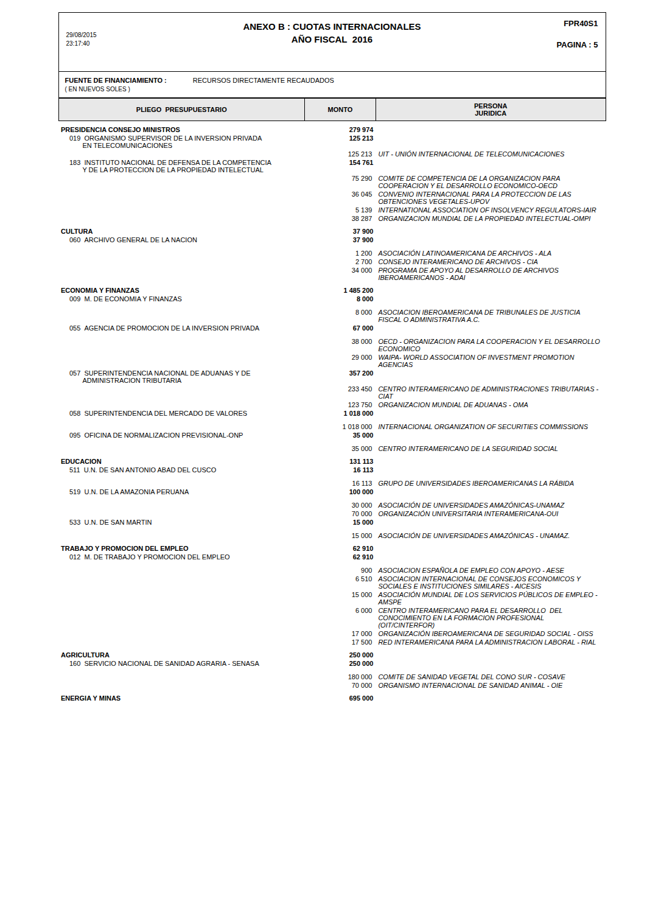29/08/2015
23:17:40
ANEXO B : CUOTAS INTERNACIONALES
AÑO FISCAL 2016
FPR40S1
PAGINA : 5
FUENTE DE FINANCIAMIENTO : RECURSOS DIRECTAMENTE RECAUDADOS
( EN NUEVOS SOLES )
| PLIEGO PRESUPUESTARIO | MONTO | PERSONA JURIDICA |
| --- | --- | --- |
| PRESIDENCIA CONSEJO MINISTROS | 279 974 | |
| 019 ORGANISMO SUPERVISOR DE LA INVERSION PRIVADA EN TELECOMUNICACIONES | 125 213 | |
| | 125 213 | UIT - UNIÓN INTERNACIONAL DE TELECOMUNICACIONES |
| 183 INSTITUTO NACIONAL DE DEFENSA DE LA COMPETENCIA Y DE LA PROTECCION DE LA PROPIEDAD INTELECTUAL | 154 761 | |
| | 75 290 | COMITE DE COMPETENCIA DE LA ORGANIZACION PARA COOPERACION Y EL DESARROLLO ECONOMICO-OECD |
| | 36 045 | CONVENIO INTERNACIONAL PARA LA PROTECCION DE LAS OBTENCIONES VEGETALES-UPOV |
| | 5 139 | INTERNATIONAL ASSOCIATION OF INSOLVENCY REGULATORS-IAIR |
| | 38 287 | ORGANIZACION MUNDIAL DE LA PROPIEDAD INTELECTUAL-OMPI |
| CULTURA | 37 900 | |
| 060 ARCHIVO GENERAL DE LA NACION | 37 900 | |
| | 1 200 | ASOCIACIÓN LATINOAMERICANA DE ARCHIVOS - ALA |
| | 2 700 | CONSEJO INTERAMERICANO DE ARCHIVOS - CIA |
| | 34 000 | PROGRAMA DE APOYO AL DESARROLLO DE ARCHIVOS IBEROAMERICANOS - ADAI |
| ECONOMIA Y FINANZAS | 1 485 200 | |
| 009 M. DE ECONOMIA Y FINANZAS | 8 000 | |
| | 8 000 | ASOCIACION IBEROAMERICANA DE TRIBUNALES DE JUSTICIA FISCAL O ADMINISTRATIVA A.C. |
| 055 AGENCIA DE PROMOCION DE LA INVERSION PRIVADA | 67 000 | |
| | 38 000 | OECD - ORGANIZACION PARA LA COOPERACION Y EL DESARROLLO ECONOMICO |
| | 29 000 | WAIPA- WORLD ASSOCIATION OF INVESTMENT PROMOTION AGENCIAS |
| 057 SUPERINTENDENCIA NACIONAL DE ADUANAS Y DE ADMINISTRACION TRIBUTARIA | 357 200 | |
| | 233 450 | CENTRO INTERAMERICANO DE ADMINISTRACIONES TRIBUTARIAS - CIAT |
| | 123 750 | ORGANIZACION MUNDIAL DE ADUANAS - OMA |
| 058 SUPERINTENDENCIA DEL MERCADO DE VALORES | 1 018 000 | |
| | 1 018 000 | INTERNACIONAL ORGANIZATION OF SECURITIES COMMISSIONS |
| 095 OFICINA DE NORMALIZACION PREVISIONAL-ONP | 35 000 | |
| | 35 000 | CENTRO INTERAMERICANO DE LA SEGURIDAD SOCIAL |
| EDUCACION | 131 113 | |
| 511 U.N. DE SAN ANTONIO ABAD DEL CUSCO | 16 113 | |
| | 16 113 | GRUPO DE UNIVERSIDADES IBEROAMERICANAS LA RÁBIDA |
| 519 U.N. DE LA AMAZONIA PERUANA | 100 000 | |
| | 30 000 | ASOCIACIÓN DE UNIVERSIDADES AMAZÓNICAS-UNAMAZ |
| | 70 000 | ORGANIZACIÓN UNIVERSITARIA INTERAMERICANA-OUI |
| 533 U.N. DE SAN MARTIN | 15 000 | |
| | 15 000 | ASOCIACIÓN DE UNIVERSIDADES AMAZÓNICAS - UNAMAZ. |
| TRABAJO Y PROMOCION DEL EMPLEO | 62 910 | |
| 012 M. DE TRABAJO Y PROMOCION DEL EMPLEO | 62 910 | |
| | 900 | ASOCIACION ESPAÑOLA DE EMPLEO CON APOYO - AESE |
| | 6 510 | ASOCIACION INTERNACIONAL DE CONSEJOS ECONOMICOS Y SOCIALES E INSTITUCIONES SIMILARES - AICESIS |
| | 15 000 | ASOCIACIÓN MUNDIAL DE LOS SERVICIOS PÚBLICOS DE EMPLEO - AMSPE |
| | 6 000 | CENTRO INTERAMERICANO PARA EL DESARROLLO DEL CONOCIMIENTO EN LA FORMACION PROFESIONAL (OIT/CINTERFOR) |
| | 17 000 | ORGANIZACIÓN IBEROAMERICANA DE SEGURIDAD SOCIAL - OISS |
| | 17 500 | RED INTERAMERICANA PARA LA ADMINISTRACION LABORAL - RIAL |
| AGRICULTURA | 250 000 | |
| 160 SERVICIO NACIONAL DE SANIDAD AGRARIA - SENASA | 250 000 | |
| | 180 000 | COMITE DE SANIDAD VEGETAL DEL CONO SUR - COSAVE |
| | 70 000 | ORGANISMO INTERNACIONAL DE SANIDAD ANIMAL - OIE |
| ENERGIA Y MINAS | 695 000 | |